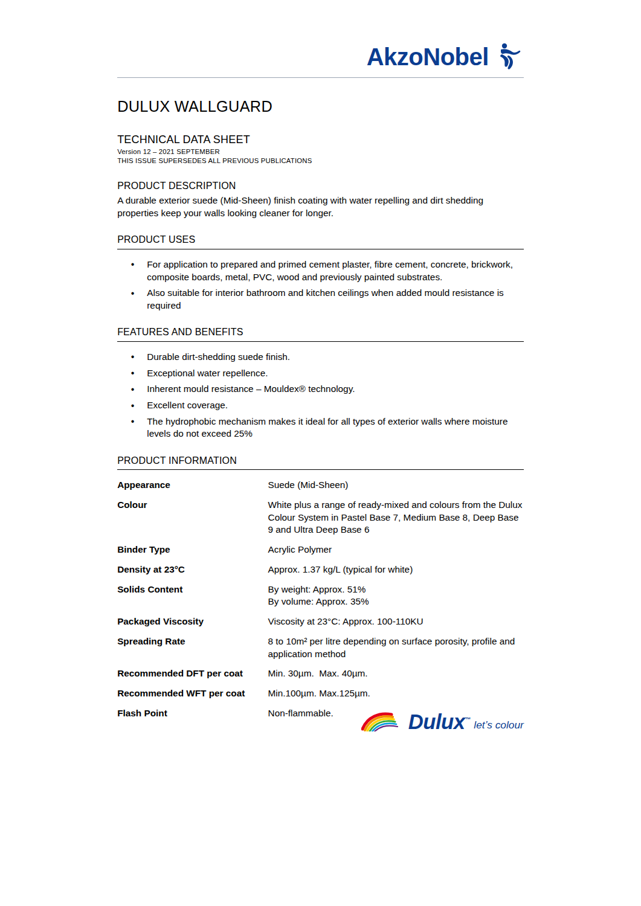AkzoNobel
DULUX WALLGUARD
TECHNICAL DATA SHEET
Version 12 – 2021 SEPTEMBER
THIS ISSUE SUPERSEDES ALL PREVIOUS PUBLICATIONS
PRODUCT DESCRIPTION
A durable exterior suede (Mid-Sheen) finish coating with water repelling and dirt shedding properties keep your walls looking cleaner for longer.
PRODUCT USES
For application to prepared and primed cement plaster, fibre cement, concrete, brickwork, composite boards, metal, PVC, wood and previously painted substrates.
Also suitable for interior bathroom and kitchen ceilings when added mould resistance is required
FEATURES AND BENEFITS
Durable dirt-shedding suede finish.
Exceptional water repellence.
Inherent mould resistance – Mouldex® technology.
Excellent coverage.
The hydrophobic mechanism makes it ideal for all types of exterior walls where moisture levels do not exceed 25%
PRODUCT INFORMATION
| Appearance | Suede (Mid-Sheen) |
| Colour | White plus a range of ready-mixed and colours from the Dulux Colour System in Pastel Base 7, Medium Base 8, Deep Base 9 and Ultra Deep Base 6 |
| Binder Type | Acrylic Polymer |
| Density at 23°C | Approx. 1.37 kg/L (typical for white) |
| Solids Content | By weight: Approx. 51% By volume: Approx. 35% |
| Packaged Viscosity | Viscosity at 23°C: Approx. 100-110KU |
| Spreading Rate | 8 to 10m² per litre depending on surface porosity, profile and application method |
| Recommended DFT per coat | Min. 30µm. Max. 40µm. |
| Recommended WFT per coat | Min.100µm. Max.125µm. |
| Flash Point | Non-flammable. |
Dulux™ let’s colour